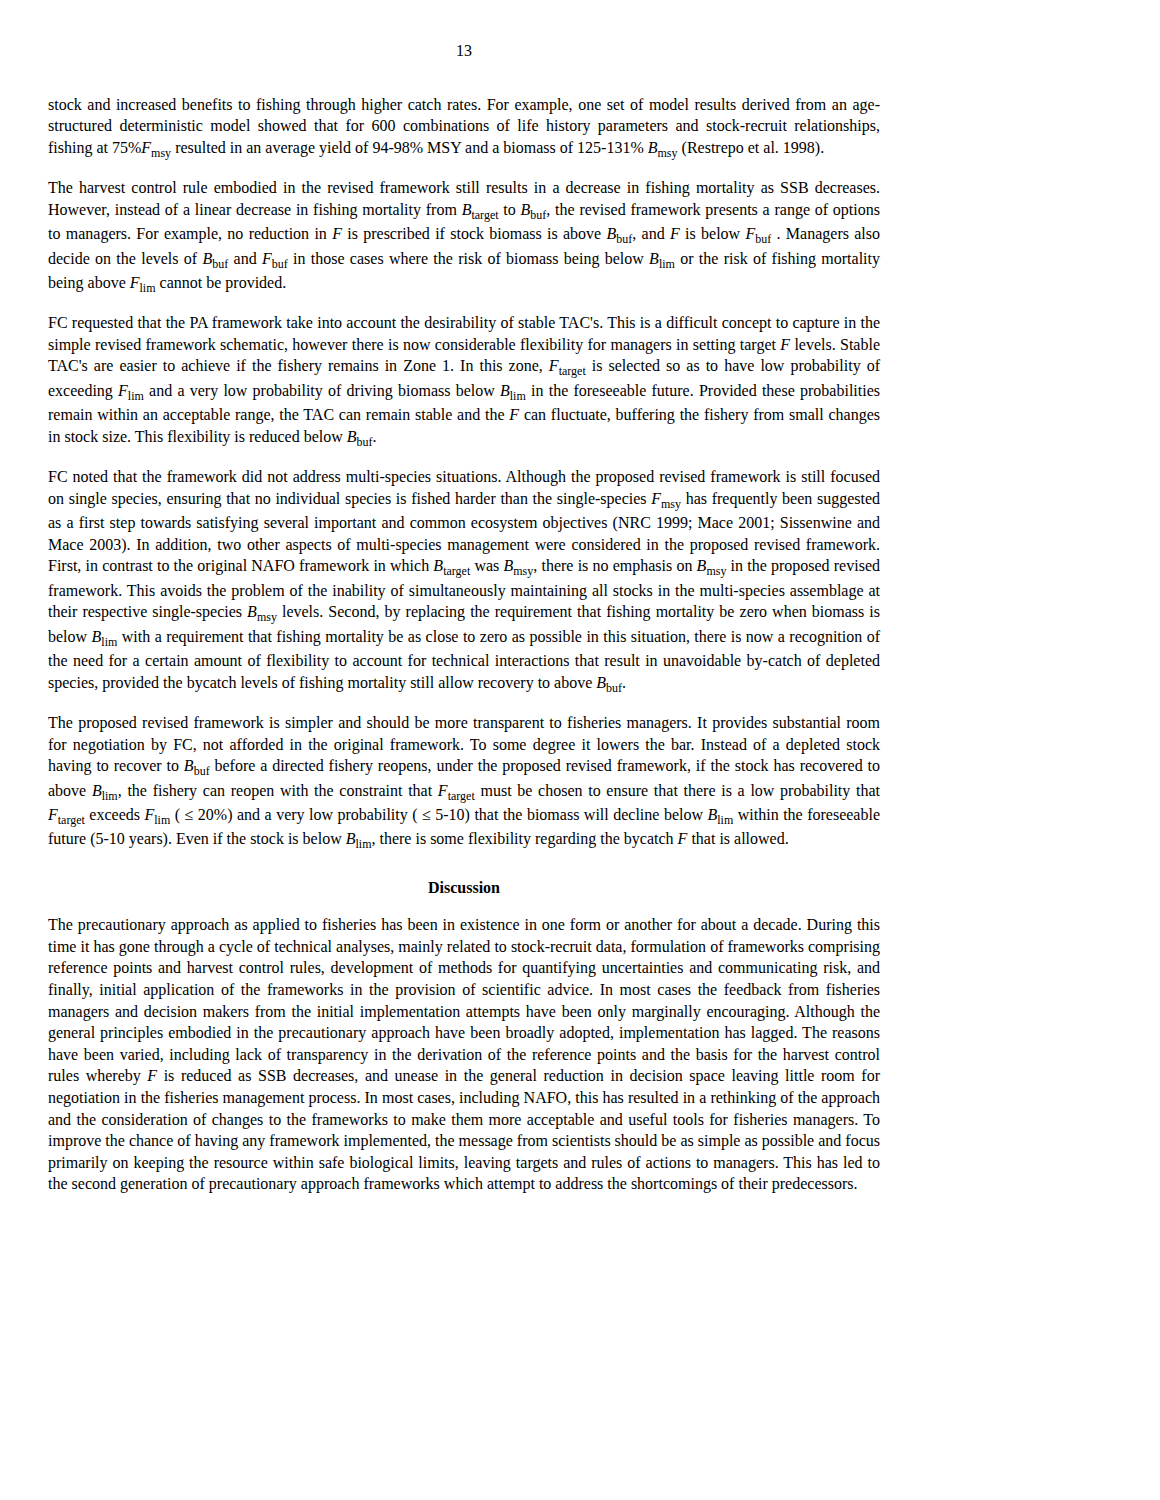13
stock and increased benefits to fishing through higher catch rates. For example, one set of model results derived from an age-structured deterministic model showed that for 600 combinations of life history parameters and stock-recruit relationships, fishing at 75%Fmsy resulted in an average yield of 94-98% MSY and a biomass of 125-131% Bmsy (Restrepo et al. 1998).
The harvest control rule embodied in the revised framework still results in a decrease in fishing mortality as SSB decreases. However, instead of a linear decrease in fishing mortality from Btarget to Bbuf, the revised framework presents a range of options to managers. For example, no reduction in F is prescribed if stock biomass is above Bbuf, and F is below Fbuf . Managers also decide on the levels of Bbuf and Fbuf in those cases where the risk of biomass being below Blim or the risk of fishing mortality being above Flim cannot be provided.
FC requested that the PA framework take into account the desirability of stable TAC's. This is a difficult concept to capture in the simple revised framework schematic, however there is now considerable flexibility for managers in setting target F levels. Stable TAC's are easier to achieve if the fishery remains in Zone 1. In this zone, Ftarget is selected so as to have low probability of exceeding Flim and a very low probability of driving biomass below Blim in the foreseeable future. Provided these probabilities remain within an acceptable range, the TAC can remain stable and the F can fluctuate, buffering the fishery from small changes in stock size. This flexibility is reduced below Bbuf.
FC noted that the framework did not address multi-species situations. Although the proposed revised framework is still focused on single species, ensuring that no individual species is fished harder than the single-species Fmsy has frequently been suggested as a first step towards satisfying several important and common ecosystem objectives (NRC 1999; Mace 2001; Sissenwine and Mace 2003). In addition, two other aspects of multi-species management were considered in the proposed revised framework. First, in contrast to the original NAFO framework in which Btarget was Bmsy, there is no emphasis on Bmsy in the proposed revised framework. This avoids the problem of the inability of simultaneously maintaining all stocks in the multi-species assemblage at their respective single-species Bmsy levels. Second, by replacing the requirement that fishing mortality be zero when biomass is below Blim with a requirement that fishing mortality be as close to zero as possible in this situation, there is now a recognition of the need for a certain amount of flexibility to account for technical interactions that result in unavoidable by-catch of depleted species, provided the bycatch levels of fishing mortality still allow recovery to above Bbuf.
The proposed revised framework is simpler and should be more transparent to fisheries managers. It provides substantial room for negotiation by FC, not afforded in the original framework. To some degree it lowers the bar. Instead of a depleted stock having to recover to Bbuf before a directed fishery reopens, under the proposed revised framework, if the stock has recovered to above Blim, the fishery can reopen with the constraint that Ftarget must be chosen to ensure that there is a low probability that Ftarget exceeds Flim ( ≤ 20%) and a very low probability ( ≤ 5-10) that the biomass will decline below Blim within the foreseeable future (5-10 years). Even if the stock is below Blim, there is some flexibility regarding the bycatch F that is allowed.
Discussion
The precautionary approach as applied to fisheries has been in existence in one form or another for about a decade. During this time it has gone through a cycle of technical analyses, mainly related to stock-recruit data, formulation of frameworks comprising reference points and harvest control rules, development of methods for quantifying uncertainties and communicating risk, and finally, initial application of the frameworks in the provision of scientific advice. In most cases the feedback from fisheries managers and decision makers from the initial implementation attempts have been only marginally encouraging. Although the general principles embodied in the precautionary approach have been broadly adopted, implementation has lagged. The reasons have been varied, including lack of transparency in the derivation of the reference points and the basis for the harvest control rules whereby F is reduced as SSB decreases, and unease in the general reduction in decision space leaving little room for negotiation in the fisheries management process. In most cases, including NAFO, this has resulted in a rethinking of the approach and the consideration of changes to the frameworks to make them more acceptable and useful tools for fisheries managers. To improve the chance of having any framework implemented, the message from scientists should be as simple as possible and focus primarily on keeping the resource within safe biological limits, leaving targets and rules of actions to managers. This has led to the second generation of precautionary approach frameworks which attempt to address the shortcomings of their predecessors.